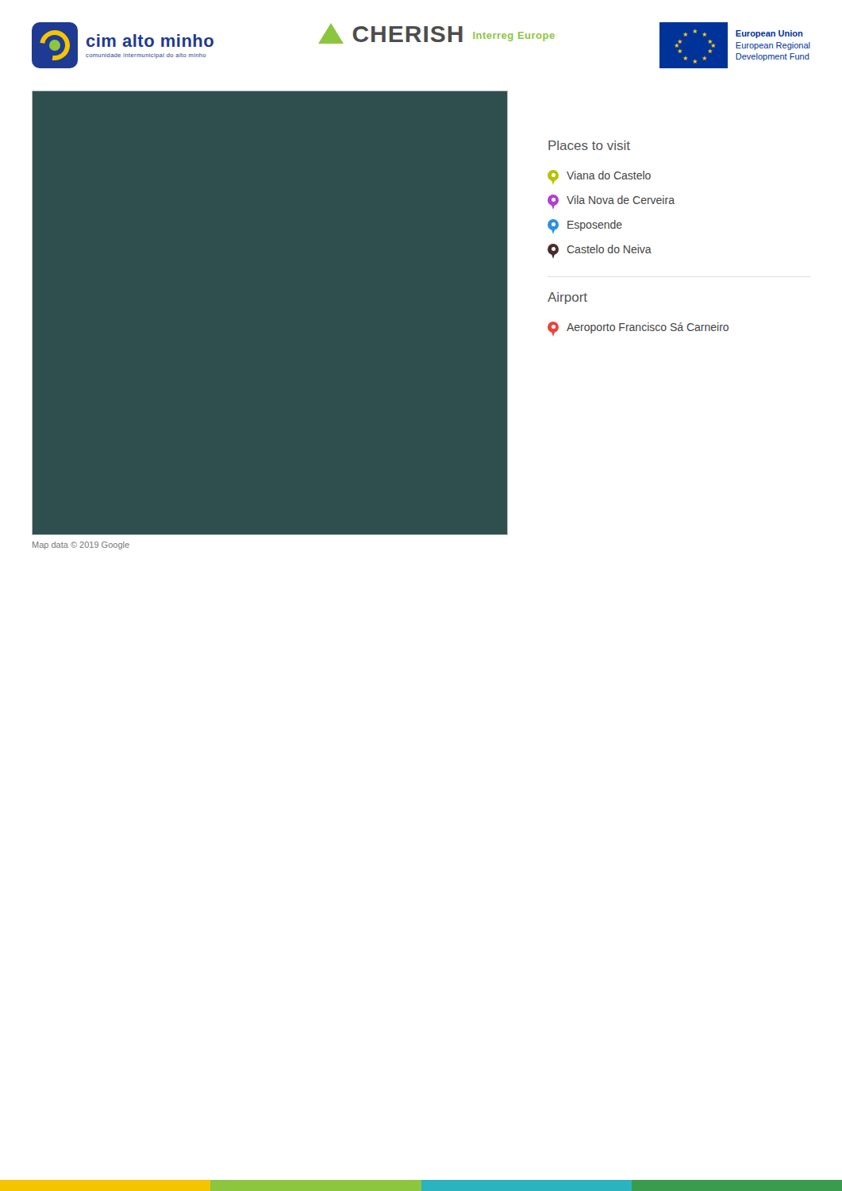cim alto minho
comunidade intermunicipal do alto minho
CHERISH
Interreg Europe
★ ★ ★ ★ ★ ★ ★ ★ ★ ★ ★ ★
European Union European Regional
Development Fund
Map data © 2019 Google
Places to visit
Viana do Castelo
Vila Nova de Cerveira
Esposende
Castelo do Neiva
Airport
Aeroporto Francisco Sá Carneiro